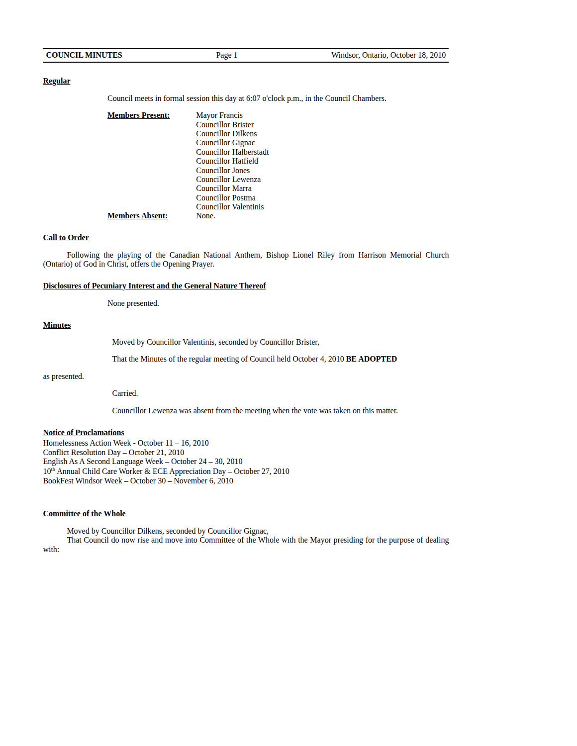COUNCIL MINUTES Page 1 Windsor, Ontario, October 18, 2010
Regular
Council meets in formal session this day at 6:07 o'clock p.m., in the Council Chambers.
| Members Present: | Mayor Francis Councillor Brister Councillor Dilkens Councillor Gignac Councillor Halberstadt Councillor Hatfield Councillor Jones Councillor Lewenza Councillor Marra Councillor Postma Councillor Valentinis |
| Members Absent: | None. |
Call to Order
Following the playing of the Canadian National Anthem, Bishop Lionel Riley from Harrison Memorial Church (Ontario) of God in Christ, offers the Opening Prayer.
Disclosures of Pecuniary Interest and the General Nature Thereof
None presented.
Minutes
Moved by Councillor Valentinis, seconded by Councillor Brister,
That the Minutes of the regular meeting of Council held October 4, 2010 BE ADOPTED
as presented.
Carried.
Councillor Lewenza was absent from the meeting when the vote was taken on this matter.
Notice of Proclamations
Homelessness Action Week - October 11 – 16, 2010
Conflict Resolution Day – October 21, 2010
English As A Second Language Week – October 24 – 30, 2010
10th Annual Child Care Worker & ECE Appreciation Day – October 27, 2010
BookFest Windsor Week – October 30 – November 6, 2010
Committee of the Whole
Moved by Councillor Dilkens, seconded by Councillor Gignac,
That Council do now rise and move into Committee of the Whole with the Mayor presiding for the purpose of dealing with: